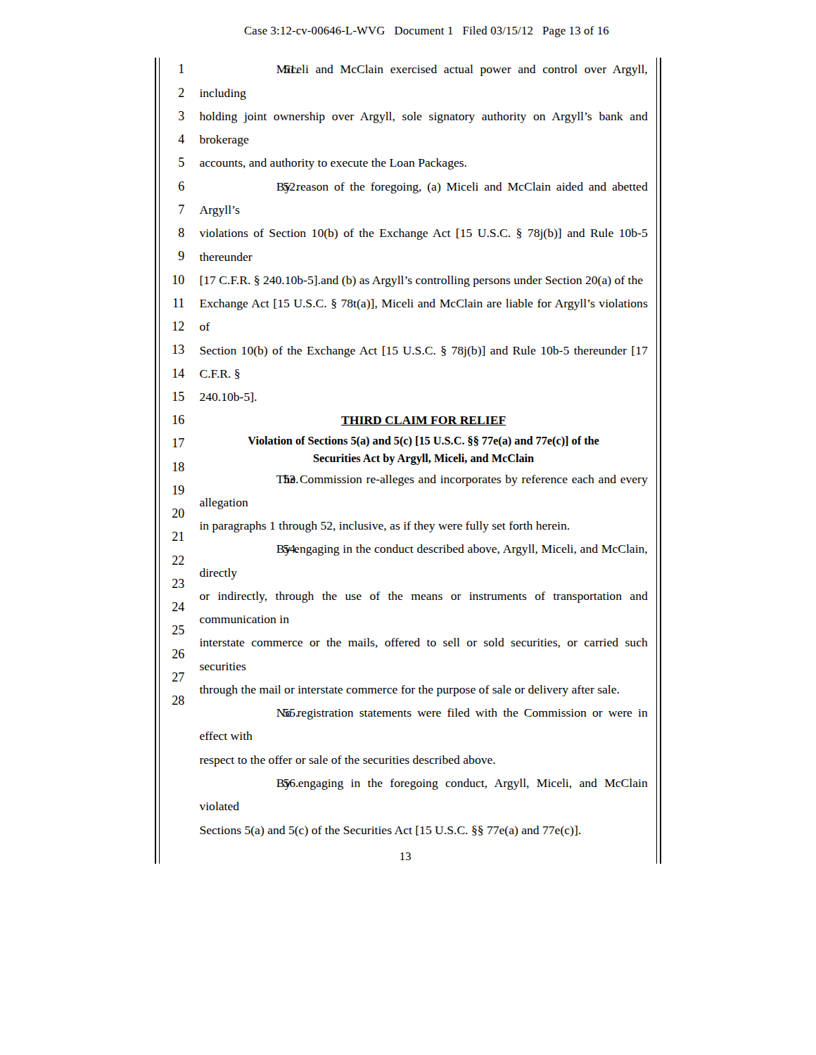Case 3:12-cv-00646-L-WVG Document 1 Filed 03/15/12 Page 13 of 16
1
2
3
4
5
6
7
8
9
10
11
12
13
14
15
16
17
18
19
20
21
22
23
24
25
26
27
28
51. Miceli and McClain exercised actual power and control over Argyll, including
holding joint ownership over Argyll, sole signatory authority on Argyll’s bank and brokerage
accounts, and authority to execute the Loan Packages.
52. By reason of the foregoing, (a) Miceli and McClain aided and abetted Argyll’s
violations of Section 10(b) of the Exchange Act [15 U.S.C. § 78j(b)] and Rule 10b-5 thereunder
[17 C.F.R. § 240.10b-5].and (b) as Argyll’s controlling persons under Section 20(a) of the
Exchange Act [15 U.S.C. § 78t(a)], Miceli and McClain are liable for Argyll’s violations of
Section 10(b) of the Exchange Act [15 U.S.C. § 78j(b)] and Rule 10b-5 thereunder [17 C.F.R. §
240.10b-5].
THIRD CLAIM FOR RELIEF
Violation of Sections 5(a) and 5(c) [15 U.S.C. §§ 77e(a) and 77e(c)] of the
Securities Act by Argyll, Miceli, and McClain
53. The Commission re-alleges and incorporates by reference each and every allegation
in paragraphs 1 through 52, inclusive, as if they were fully set forth herein.
54. By engaging in the conduct described above, Argyll, Miceli, and McClain, directly
or indirectly, through the use of the means or instruments of transportation and communication in
interstate commerce or the mails, offered to sell or sold securities, or carried such securities
through the mail or interstate commerce for the purpose of sale or delivery after sale.
55. No registration statements were filed with the Commission or were in effect with
respect to the offer or sale of the securities described above.
56. By engaging in the foregoing conduct, Argyll, Miceli, and McClain violated
Sections 5(a) and 5(c) of the Securities Act [15 U.S.C. §§ 77e(a) and 77e(c)].
13